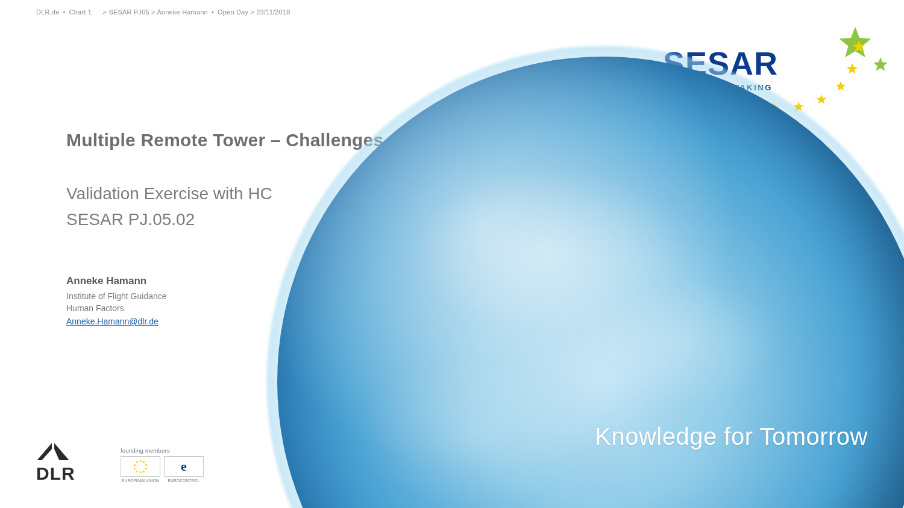DLR.de•Chart 1 > SESAR PJ05 > Anneke Hamann•Open Day > 23/11/2018
Multiple Remote Tower – Challenges and Solutions
Validation Exercise with HC
SESAR PJ.05.02
Anneke Hamann
Institute of Flight Guidance
Human Factors
Anneke.Hamann@dlr.de
SESAR
JOINT UNDERTAKING
Knowledge for Tomorrow
DLR
founding members
e
European Union Eurocontrol